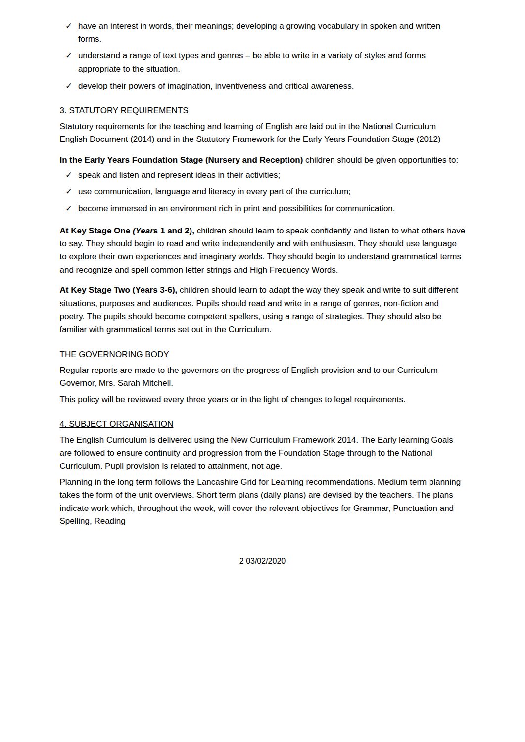have an interest in words, their meanings; developing a growing vocabulary in spoken and written forms.
understand a range of text types and genres – be able to write in a variety of styles and forms appropriate to the situation.
develop their powers of imagination, inventiveness and critical awareness.
3. STATUTORY REQUIREMENTS
Statutory requirements for the teaching and learning of English are laid out in the National Curriculum English Document (2014) and in the Statutory Framework for the Early Years Foundation Stage (2012)
In the Early Years Foundation Stage (Nursery and Reception) children should be given opportunities to:
speak and listen and represent ideas in their activities;
use communication, language and literacy in every part of the curriculum;
become immersed in an environment rich in print and possibilities for communication.
At Key Stage One (Years 1 and 2), children should learn to speak confidently and listen to what others have to say. They should begin to read and write independently and with enthusiasm. They should use language to explore their own experiences and imaginary worlds. They should begin to understand grammatical terms and recognize and spell common letter strings and High Frequency Words.
At Key Stage Two (Years 3-6), children should learn to adapt the way they speak and write to suit different situations, purposes and audiences. Pupils should read and write in a range of genres, non-fiction and poetry. The pupils should become competent spellers, using a range of strategies. They should also be familiar with grammatical terms set out in the Curriculum.
THE GOVERNORING BODY
Regular reports are made to the governors on the progress of English provision and to our Curriculum Governor, Mrs. Sarah Mitchell.
This policy will be reviewed every three years or in the light of changes to legal requirements.
4. SUBJECT ORGANISATION
The English Curriculum is delivered using the New Curriculum Framework 2014. The Early learning Goals are followed to ensure continuity and progression from the Foundation Stage through to the National Curriculum. Pupil provision is related to attainment, not age.
Planning in the long term follows the Lancashire Grid for Learning recommendations. Medium term planning takes the form of the unit overviews. Short term plans (daily plans) are devised by the teachers. The plans indicate work which, throughout the week, will cover the relevant objectives for Grammar, Punctuation and Spelling, Reading
2 03/02/2020